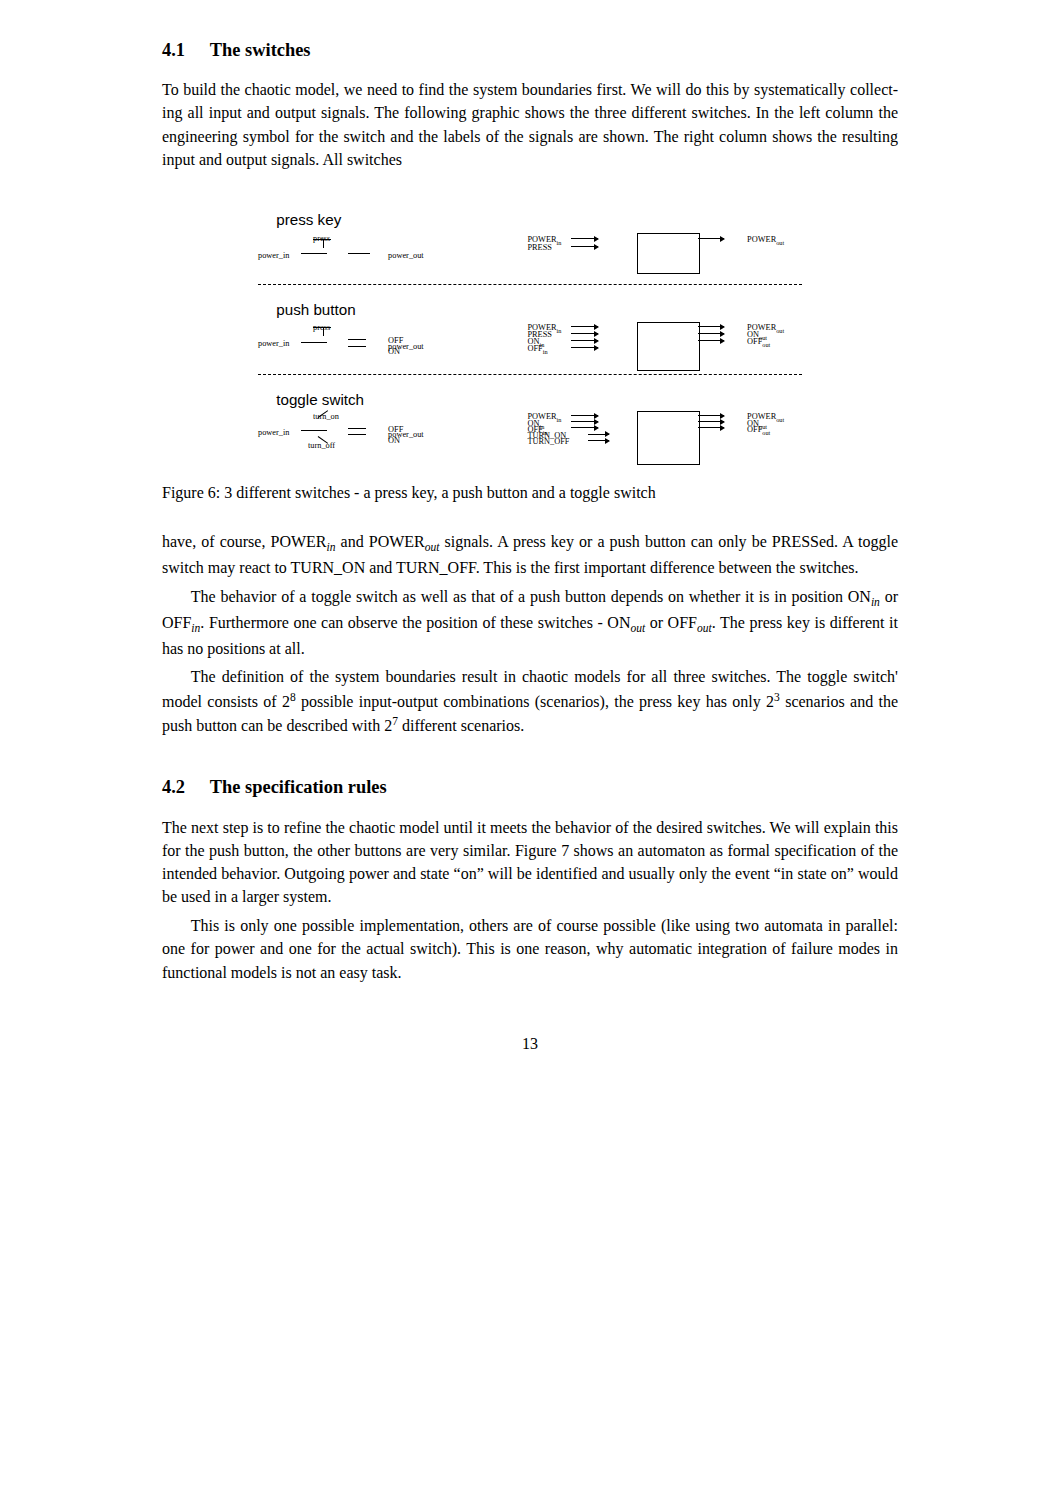4.1 The switches
To build the chaotic model, we need to find the system boundaries first. We will do this by systematically collecting all input and output signals. The following graphic shows the three different switches. In the left column the engineering symbol for the switch and the labels of the signals are shown. The right column shows the resulting input and output signals. All switches
press key
press
power_in
power_out
POWERin
PRESS
POWERout
push button
press
power_in
OFF
power_out
ON
POWERin
PRESS
ONin
OFFin
POWERout
ONout
OFFout
toggle switch
turn_on
power_in
OFF
power_out
ON
turn_off
POWERin
ONin
OFFin
TURN_ON
TURN_OFF
POWERout
ONout
OFFout
Figure 6: 3 different switches - a press key, a push button and a toggle switch
have, of course, POWERin and POWERout signals. A press key or a push button can only be PRESSed. A toggle switch may react to TURN_ON and TURN_OFF. This is the first important difference between the switches.
The behavior of a toggle switch as well as that of a push button depends on whether it is in position ONin or OFFin. Furthermore one can observe the position of these switches - ONout or OFFout. The press key is different it has no positions at all.
The definition of the system boundaries result in chaotic models for all three switches. The toggle switch' model consists of 28 possible input-output combinations (scenarios), the press key has only 23 scenarios and the push button can be described with 27 different scenarios.
4.2 The specification rules
The next step is to refine the chaotic model until it meets the behavior of the desired switches. We will explain this for the push button, the other buttons are very similar. Figure 7 shows an automaton as formal specification of the intended behavior. Outgoing power and state “on” will be identified and usually only the event “in state on” would be used in a larger system.
This is only one possible implementation, others are of course possible (like using two automata in parallel: one for power and one for the actual switch). This is one reason, why automatic integration of failure modes in functional models is not an easy task.
13